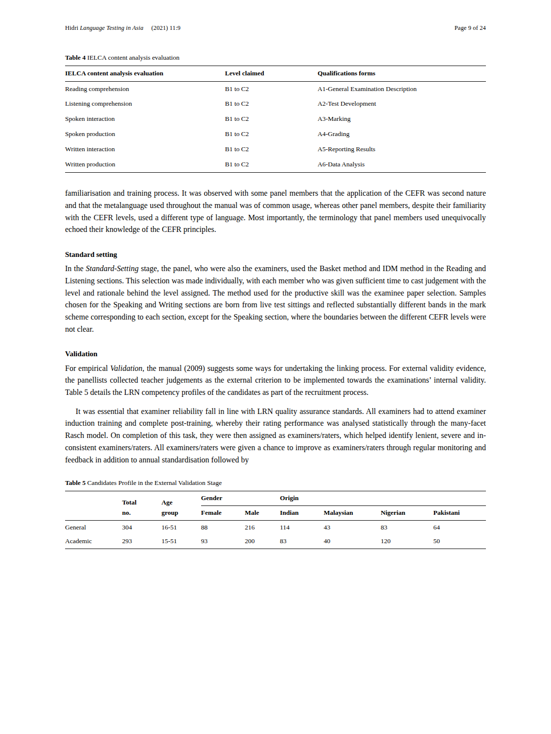Hidri Language Testing in Asia (2021) 11:9
Page 9 of 24
Table 4 IELCA content analysis evaluation
| IELCA content analysis evaluation | Level claimed | Qualifications forms |
| --- | --- | --- |
| Reading comprehension | B1 to C2 | A1-General Examination Description |
| Listening comprehension | B1 to C2 | A2-Test Development |
| Spoken interaction | B1 to C2 | A3-Marking |
| Spoken production | B1 to C2 | A4-Grading |
| Written interaction | B1 to C2 | A5-Reporting Results |
| Written production | B1 to C2 | A6-Data Analysis |
familiarisation and training process. It was observed with some panel members that the application of the CEFR was second nature and that the metalanguage used throughout the manual was of common usage, whereas other panel members, despite their familiarity with the CEFR levels, used a different type of language. Most importantly, the terminology that panel members used unequivocally echoed their knowledge of the CEFR principles.
Standard setting
In the Standard-Setting stage, the panel, who were also the examiners, used the Basket method and IDM method in the Reading and Listening sections. This selection was made individually, with each member who was given sufficient time to cast judgement with the level and rationale behind the level assigned. The method used for the productive skill was the examinee paper selection. Samples chosen for the Speaking and Writing sections are born from live test sittings and reflected substantially different bands in the mark scheme corresponding to each section, except for the Speaking section, where the boundaries between the different CEFR levels were not clear.
Validation
For empirical Validation, the manual (2009) suggests some ways for undertaking the linking process. For external validity evidence, the panellists collected teacher judgements as the external criterion to be implemented towards the examinations’ internal validity. Table 5 details the LRN competency profiles of the candidates as part of the recruitment process.
It was essential that examiner reliability fall in line with LRN quality assurance standards. All examiners had to attend examiner induction training and complete post-training, whereby their rating performance was analysed statistically through the many-facet Rasch model. On completion of this task, they were then assigned as examiners/raters, which helped identify lenient, severe and inconsistent examiners/raters. All examiners/raters were given a chance to improve as examiners/raters through regular monitoring and feedback in addition to annual standardisation followed by
Table 5 Candidates Profile in the External Validation Stage
| | Total no. | Age group | Gender | Origin |
| --- | --- | --- | --- | --- |
| Female | Male | Indian | Malaysian | Nigerian | Pakistani |
| General | 304 | 16-51 | 88 | 216 | 114 | 43 | 83 | 64 |
| Academic | 293 | 15-51 | 93 | 200 | 83 | 40 | 120 | 50 |